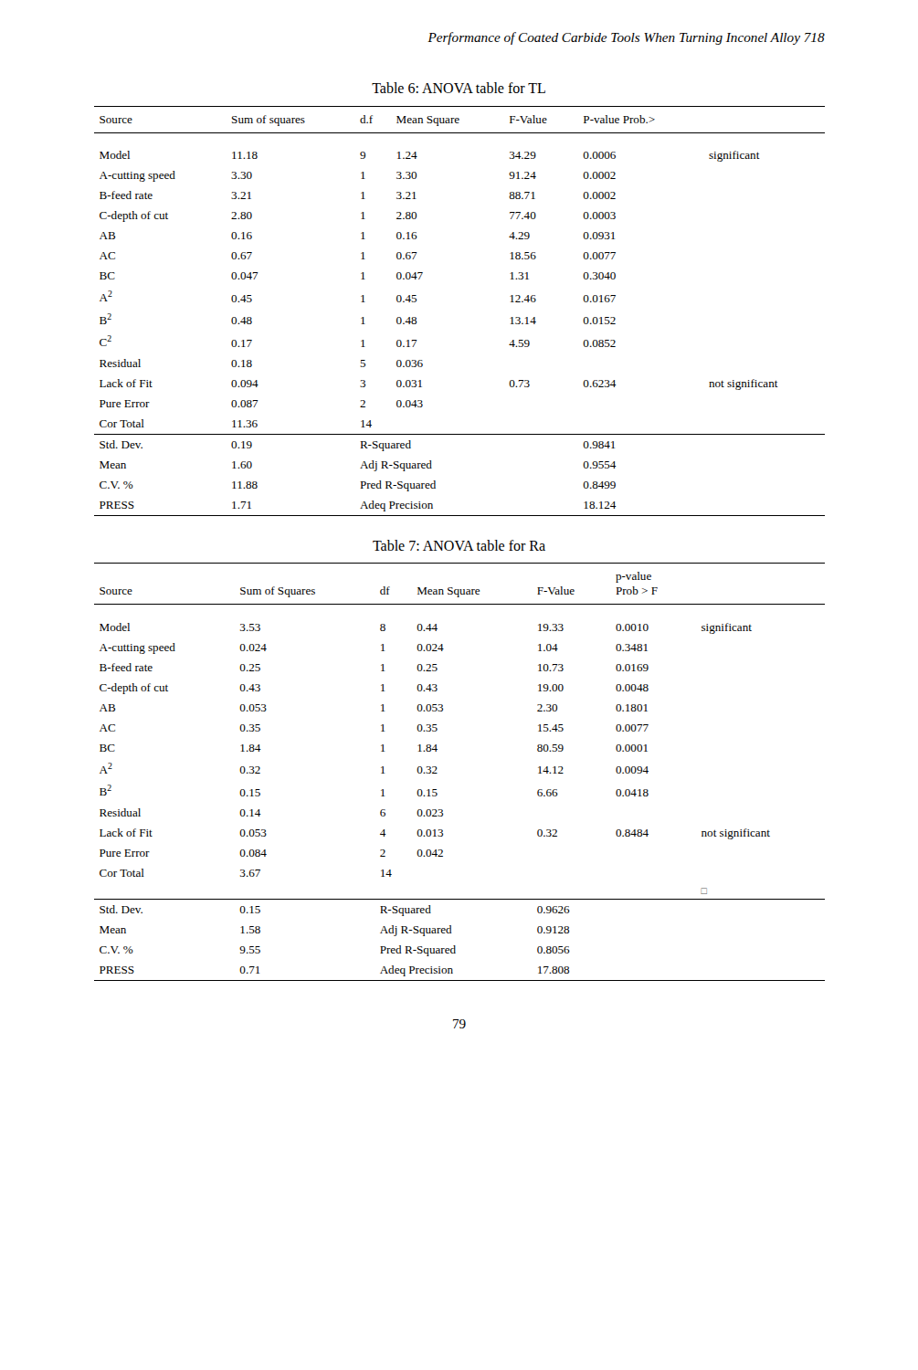Performance of Coated Carbide Tools When Turning Inconel Alloy 718
Table 6: ANOVA table for TL
| Source | Sum of squares | d.f | Mean Square | F-Value | P-value Prob.> | |
| --- | --- | --- | --- | --- | --- | --- |
| Model | 11.18 | 9 | 1.24 | 34.29 | 0.0006 | significant |
| A-cutting speed | 3.30 | 1 | 3.30 | 91.24 | 0.0002 | |
| B-feed rate | 3.21 | 1 | 3.21 | 88.71 | 0.0002 | |
| C-depth of cut | 2.80 | 1 | 2.80 | 77.40 | 0.0003 | |
| AB | 0.16 | 1 | 0.16 | 4.29 | 0.0931 | |
| AC | 0.67 | 1 | 0.67 | 18.56 | 0.0077 | |
| BC | 0.047 | 1 | 0.047 | 1.31 | 0.3040 | |
| A 2 | 0.45 | 1 | 0.45 | 12.46 | 0.0167 | |
| B 2 | 0.48 | 1 | 0.48 | 13.14 | 0.0152 | |
| C 2 | 0.17 | 1 | 0.17 | 4.59 | 0.0852 | |
| Residual | 0.18 | 5 | 0.036 | | | |
| Lack of Fit | 0.094 | 3 | 0.031 | 0.73 | 0.6234 | not significant |
| Pure Error | 0.087 | 2 | 0.043 | | | |
| Cor Total | 11.36 | 14 | | | | |
| Std. Dev. | 0.19 | R-Squared | 0.9841 | |
| Mean | 1.60 | Adj R-Squared | 0.9554 | |
| C.V. % | 11.88 | Pred R-Squared | 0.8499 | |
| PRESS | 1.71 | Adeq Precision | 18.124 | |
Table 7: ANOVA table for Ra
| Source | Sum of Squares | df | Mean Square | F-Value | p-value Prob > F | |
| --- | --- | --- | --- | --- | --- | --- |
| Model | 3.53 | 8 | 0.44 | 19.33 | 0.0010 | significant |
| A-cutting speed | 0.024 | 1 | 0.024 | 1.04 | 0.3481 | |
| B-feed rate | 0.25 | 1 | 0.25 | 10.73 | 0.0169 | |
| C-depth of cut | 0.43 | 1 | 0.43 | 19.00 | 0.0048 | |
| AB | 0.053 | 1 | 0.053 | 2.30 | 0.1801 | |
| AC | 0.35 | 1 | 0.35 | 15.45 | 0.0077 | |
| BC | 1.84 | 1 | 1.84 | 80.59 | 0.0001 | |
| A 2 | 0.32 | 1 | 0.32 | 14.12 | 0.0094 | |
| B 2 | 0.15 | 1 | 0.15 | 6.66 | 0.0418 | |
| Residual | 0.14 | 6 | 0.023 | | | |
| Lack of Fit | 0.053 | 4 | 0.013 | 0.32 | 0.8484 | not significant |
| Pure Error | 0.084 | 2 | 0.042 | | | |
| Cor Total | 3.67 | 14 | | | | |
| | □ |
| Std. Dev. | 0.15 | R-Squared | 0.9626 | | |
| Mean | 1.58 | Adj R-Squared | 0.9128 | | |
| C.V. % | 9.55 | Pred R-Squared | 0.8056 | | |
| PRESS | 0.71 | Adeq Precision | 17.808 | | |
79